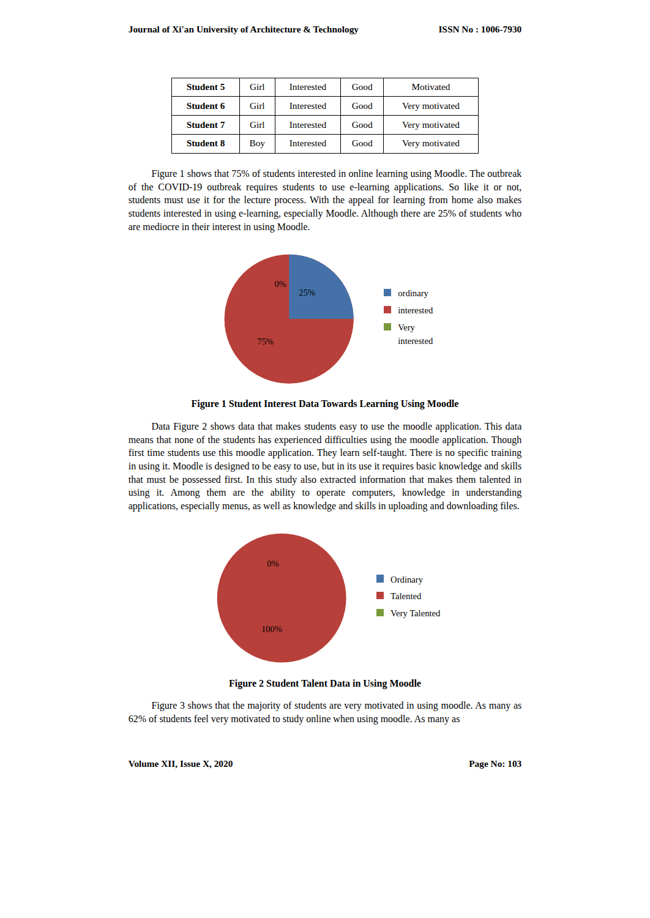Journal of Xi'an University of Architecture & Technology
ISSN No : 1006-7930
| Student 5 | Girl | Interested | Good | Motivated |
| Student 6 | Girl | Interested | Good | Very motivated |
| Student 7 | Girl | Interested | Good | Very motivated |
| Student 8 | Boy | Interested | Good | Very motivated |
Figure 1 shows that 75% of students interested in online learning using Moodle. The outbreak of the COVID-19 outbreak requires students to use e-learning applications. So like it or not, students must use it for the lecture process. With the appeal for learning from home also makes students interested in using e-learning, especially Moodle. Although there are 25% of students who are mediocre in their interest in using Moodle.
0%
25%
75%
ordinary
interested
Very
interested
Figure 1 Student Interest Data Towards Learning Using Moodle
Data Figure 2 shows data that makes students easy to use the moodle application. This data means that none of the students has experienced difficulties using the moodle application. Though first time students use this moodle application. They learn self-taught. There is no specific training in using it. Moodle is designed to be easy to use, but in its use it requires basic knowledge and skills that must be possessed first. In this study also extracted information that makes them talented in using it. Among them are the ability to operate computers, knowledge in understanding applications, especially menus, as well as knowledge and skills in uploading and downloading files.
0%
100%
Ordinary
Talented
Very Talented
Figure 2 Student Talent Data in Using Moodle
Figure 3 shows that the majority of students are very motivated in using moodle. As many as 62% of students feel very motivated to study online when using moodle. As many as
Volume XII, Issue X, 2020
Page No: 103